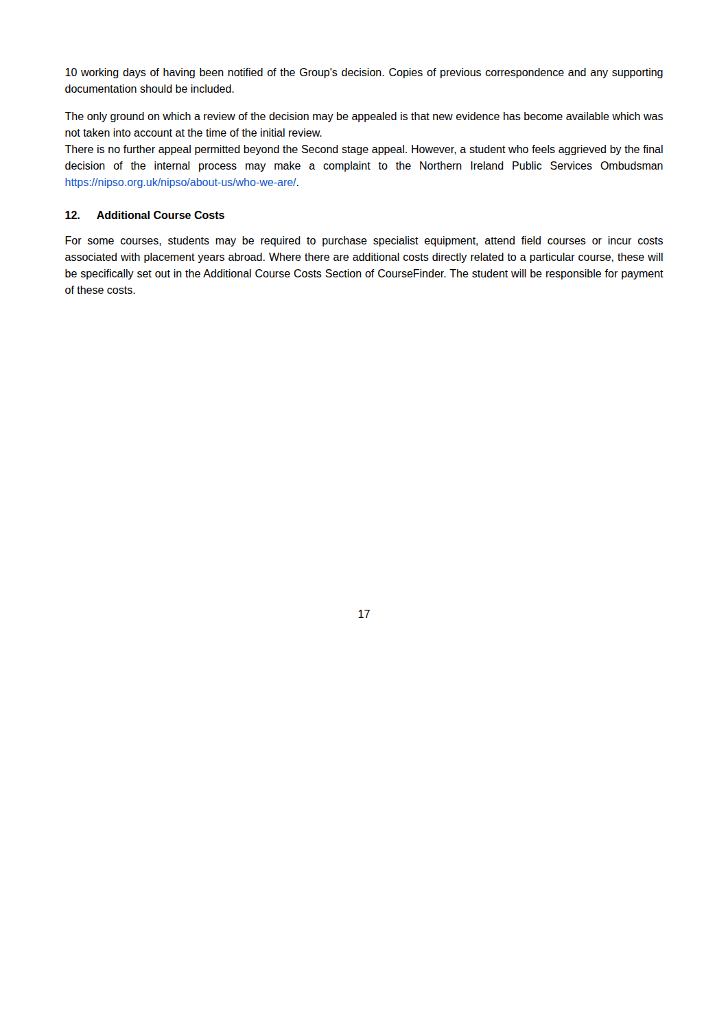10 working days of having been notified of the Group's decision. Copies of previous correspondence and any supporting documentation should be included.
The only ground on which a review of the decision may be appealed is that new evidence has become available which was not taken into account at the time of the initial review.
There is no further appeal permitted beyond the Second stage appeal. However, a student who feels aggrieved by the final decision of the internal process may make a complaint to the Northern Ireland Public Services Ombudsman https://nipso.org.uk/nipso/about-us/who-we-are/.
12. Additional Course Costs
For some courses, students may be required to purchase specialist equipment, attend field courses or incur costs associated with placement years abroad. Where there are additional costs directly related to a particular course, these will be specifically set out in the Additional Course Costs Section of CourseFinder. The student will be responsible for payment of these costs.
17